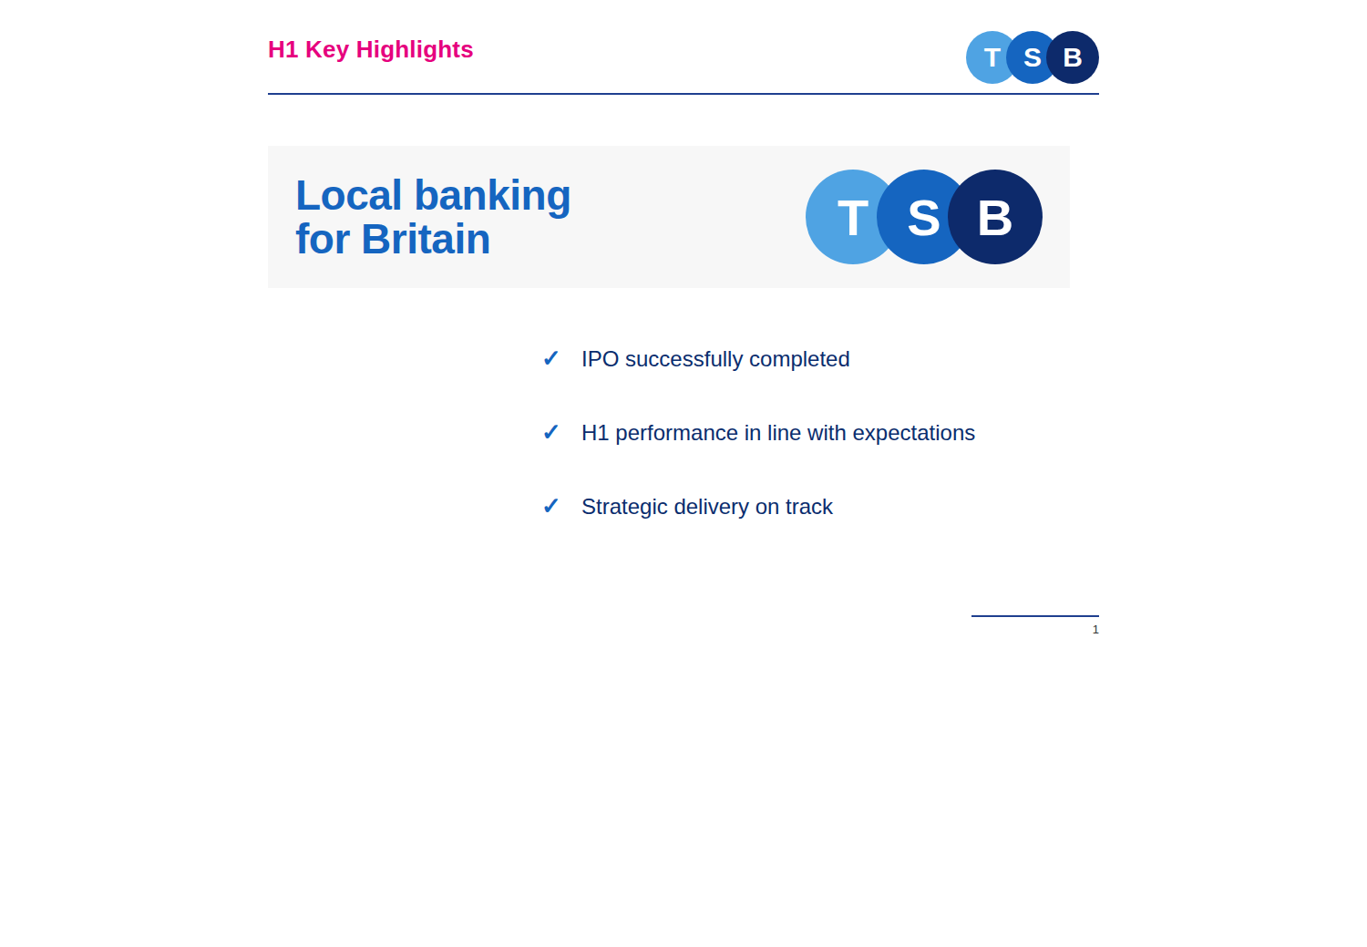H1 Key Highlights
T S B
Local banking
for Britain
T S B
IPO successfully completed
H1 performance in line with expectations
Strategic delivery on track
1